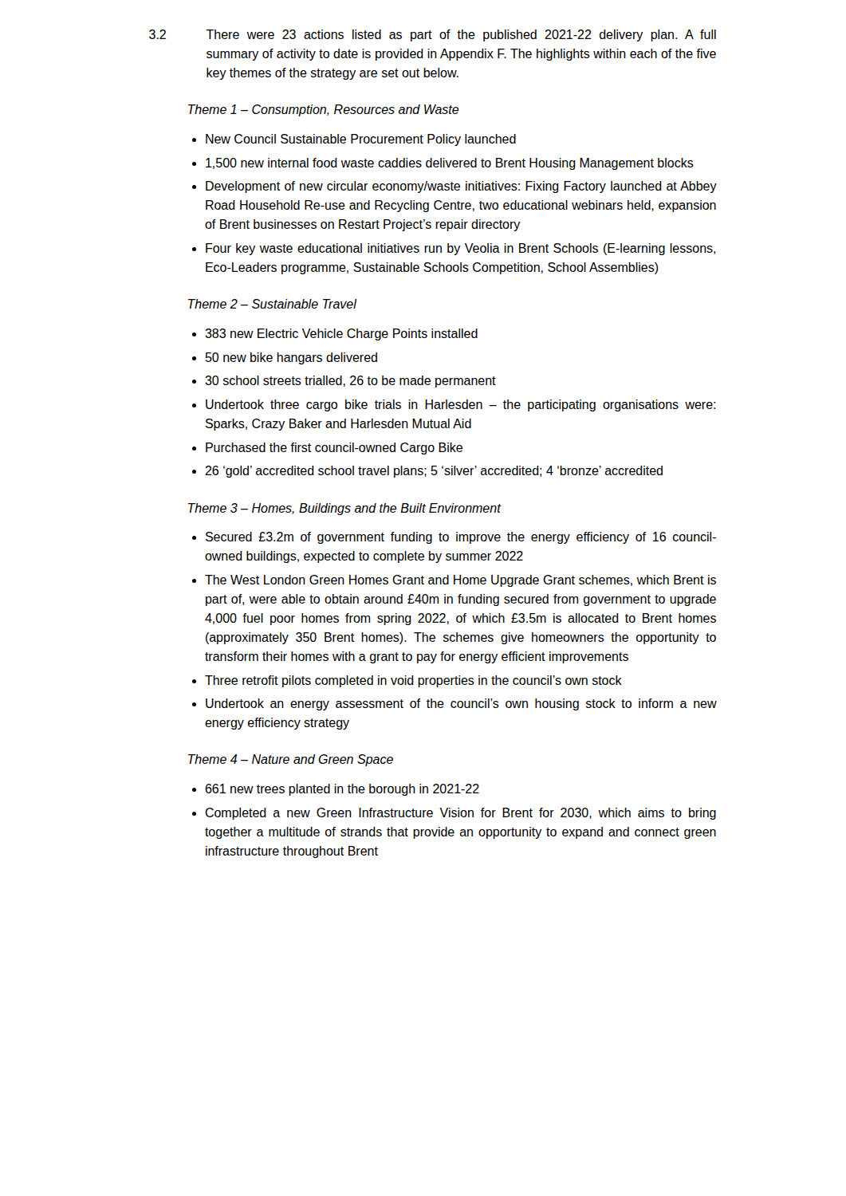3.2
There were 23 actions listed as part of the published 2021-22 delivery plan. A full summary of activity to date is provided in Appendix F. The highlights within each of the five key themes of the strategy are set out below.
Theme 1 – Consumption, Resources and Waste
New Council Sustainable Procurement Policy launched
1,500 new internal food waste caddies delivered to Brent Housing Management blocks
Development of new circular economy/waste initiatives: Fixing Factory launched at Abbey Road Household Re-use and Recycling Centre, two educational webinars held, expansion of Brent businesses on Restart Project’s repair directory
Four key waste educational initiatives run by Veolia in Brent Schools (E-learning lessons, Eco-Leaders programme, Sustainable Schools Competition, School Assemblies)
Theme 2 – Sustainable Travel
383 new Electric Vehicle Charge Points installed
50 new bike hangars delivered
30 school streets trialled, 26 to be made permanent
Undertook three cargo bike trials in Harlesden – the participating organisations were: Sparks, Crazy Baker and Harlesden Mutual Aid
Purchased the first council-owned Cargo Bike
26 ‘gold’ accredited school travel plans; 5 ‘silver’ accredited; 4 ‘bronze’ accredited
Theme 3 – Homes, Buildings and the Built Environment
Secured £3.2m of government funding to improve the energy efficiency of 16 council-owned buildings, expected to complete by summer 2022
The West London Green Homes Grant and Home Upgrade Grant schemes, which Brent is part of, were able to obtain around £40m in funding secured from government to upgrade 4,000 fuel poor homes from spring 2022, of which £3.5m is allocated to Brent homes (approximately 350 Brent homes). The schemes give homeowners the opportunity to transform their homes with a grant to pay for energy efficient improvements
Three retrofit pilots completed in void properties in the council’s own stock
Undertook an energy assessment of the council’s own housing stock to inform a new energy efficiency strategy
Theme 4 – Nature and Green Space
661 new trees planted in the borough in 2021-22
Completed a new Green Infrastructure Vision for Brent for 2030, which aims to bring together a multitude of strands that provide an opportunity to expand and connect green infrastructure throughout Brent